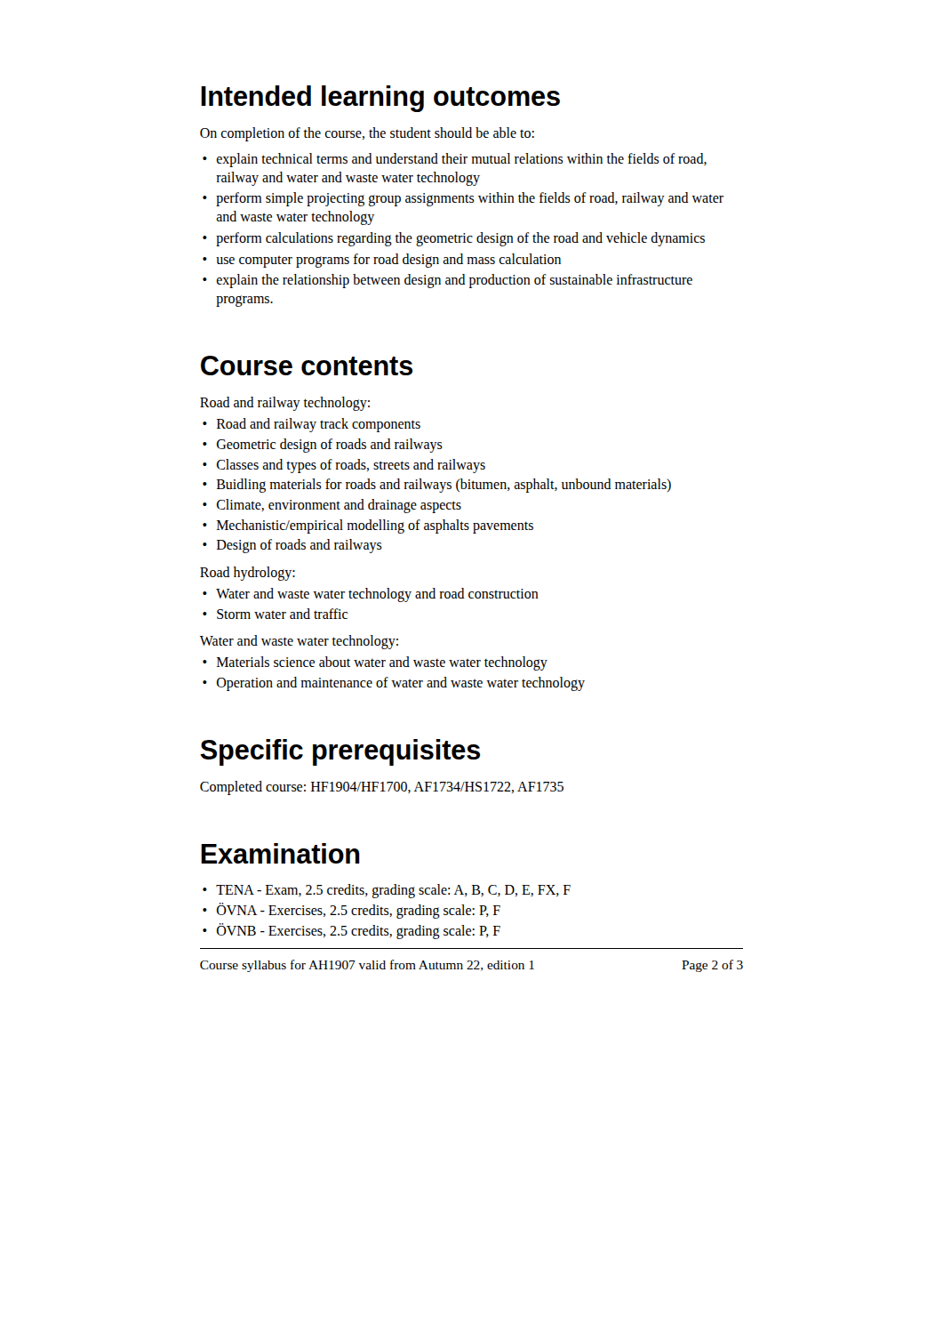Intended learning outcomes
On completion of the course, the student should be able to:
explain technical terms and understand their mutual relations within the fields of road, railway and water and waste water technology
perform simple projecting group assignments within the fields of road, railway and water and waste water technology
perform calculations regarding the geometric design of the road and vehicle dynamics
use computer programs for road design and mass calculation
explain the relationship between design and production of sustainable infrastructure programs.
Course contents
Road and railway technology:
Road and railway track components
Geometric design of roads and railways
Classes and types of roads, streets and railways
Buidling materials for roads and railways (bitumen, asphalt, unbound materials)
Climate, environment and drainage aspects
Mechanistic/empirical modelling of asphalts pavements
Design of roads and railways
Road hydrology:
Water and waste water technology and road construction
Storm water and traffic
Water and waste water technology:
Materials science about water and waste water technology
Operation and maintenance of water and waste water technology
Specific prerequisites
Completed course: HF1904/HF1700, AF1734/HS1722, AF1735
Examination
TENA - Exam, 2.5 credits, grading scale: A, B, C, D, E, FX, F
ÖVNA - Exercises, 2.5 credits, grading scale: P, F
ÖVNB - Exercises, 2.5 credits, grading scale: P, F
Course syllabus for AH1907 valid from Autumn 22, edition 1 Page 2 of 3